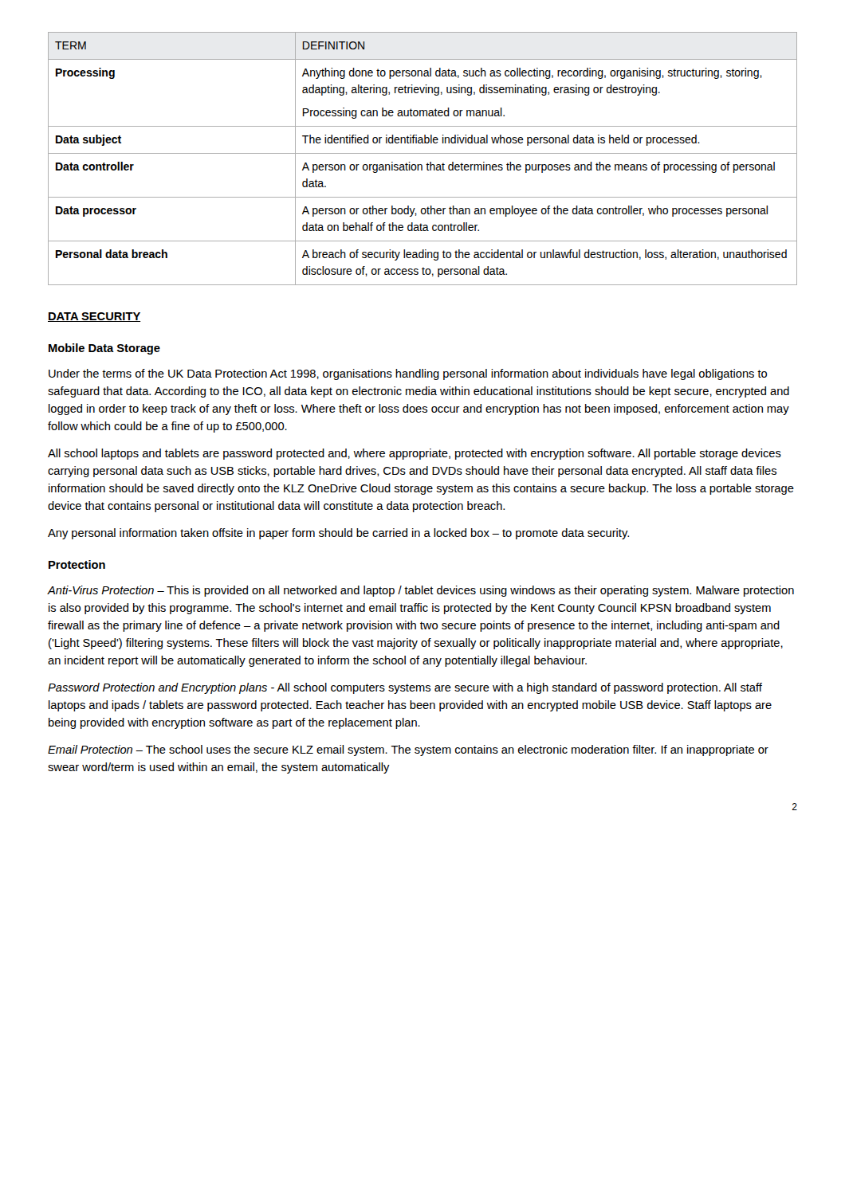| TERM | DEFINITION |
| --- | --- |
| Processing | Anything done to personal data, such as collecting, recording, organising, structuring, storing, adapting, altering, retrieving, using, disseminating, erasing or destroying. Processing can be automated or manual. |
| Data subject | The identified or identifiable individual whose personal data is held or processed. |
| Data controller | A person or organisation that determines the purposes and the means of processing of personal data. |
| Data processor | A person or other body, other than an employee of the data controller, who processes personal data on behalf of the data controller. |
| Personal data breach | A breach of security leading to the accidental or unlawful destruction, loss, alteration, unauthorised disclosure of, or access to, personal data. |
DATA SECURITY
Mobile Data Storage
Under the terms of the UK Data Protection Act 1998, organisations handling personal information about individuals have legal obligations to safeguard that data. According to the ICO, all data kept on electronic media within educational institutions should be kept secure, encrypted and logged in order to keep track of any theft or loss. Where theft or loss does occur and encryption has not been imposed, enforcement action may follow which could be a fine of up to £500,000.
All school laptops and tablets are password protected and, where appropriate, protected with encryption software. All portable storage devices carrying personal data such as USB sticks, portable hard drives, CDs and DVDs should have their personal data encrypted. All staff data files information should be saved directly onto the KLZ OneDrive Cloud storage system as this contains a secure backup. The loss a portable storage device that contains personal or institutional data will constitute a data protection breach.
Any personal information taken offsite in paper form should be carried in a locked box – to promote data security.
Protection
Anti-Virus Protection – This is provided on all networked and laptop / tablet devices using windows as their operating system. Malware protection is also provided by this programme. The school's internet and email traffic is protected by the Kent County Council KPSN broadband system firewall as the primary line of defence – a private network provision with two secure points of presence to the internet, including anti-spam and ('Light Speed') filtering systems. These filters will block the vast majority of sexually or politically inappropriate material and, where appropriate, an incident report will be automatically generated to inform the school of any potentially illegal behaviour.
Password Protection and Encryption plans - All school computers systems are secure with a high standard of password protection. All staff laptops and ipads / tablets are password protected. Each teacher has been provided with an encrypted mobile USB device. Staff laptops are being provided with encryption software as part of the replacement plan.
Email Protection – The school uses the secure KLZ email system. The system contains an electronic moderation filter. If an inappropriate or swear word/term is used within an email, the system automatically
2